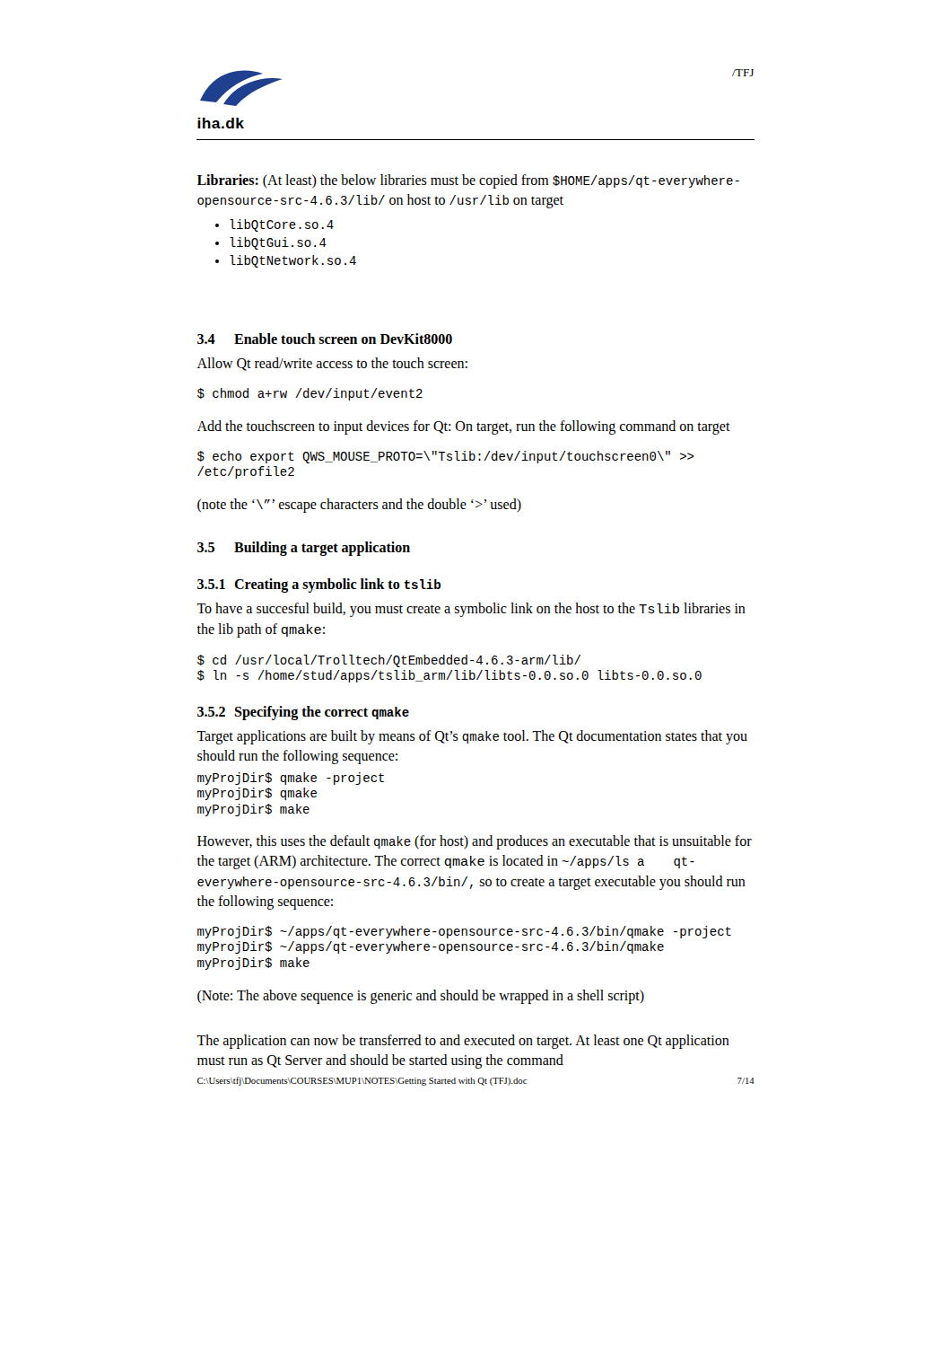iha.dk
/TFJ
Libraries: (At least) the below libraries must be copied from $HOME/apps/qt-everywhere-opensource-src-4.6.3/lib/ on host to /usr/lib on target
libQtCore.so.4
libQtGui.so.4
libQtNetwork.so.4
3.4 Enable touch screen on DevKit8000
Allow Qt read/write access to the touch screen:
$ chmod a+rw /dev/input/event2
Add the touchscreen to input devices for Qt: On target, run the following command on target
$ echo export QWS_MOUSE_PROTO=\"Tslib:/dev/input/touchscreen0\" >> /etc/profile2
(note the ‘\”’ escape characters and the double ‘>’ used)
3.5 Building a target application
3.5.1 Creating a symbolic link to tslib
To have a succesful build, you must create a symbolic link on the host to the Tslib libraries in the lib path of qmake:
$ cd /usr/local/Trolltech/QtEmbedded-4.6.3-arm/lib/
$ ln -s /home/stud/apps/tslib_arm/lib/libts-0.0.so.0 libts-0.0.so.0
3.5.2 Specifying the correct qmake
Target applications are built by means of Qt’s qmake tool. The Qt documentation states that you should run the following sequence:
myProjDir$ qmake -project
myProjDir$ qmake
myProjDir$ make
However, this uses the default qmake (for host) and produces an executable that is unsuitable for the target (ARM) architecture. The correct qmake is located in ~/apps/ls a qt-everywhere-opensource-src-4.6.3/bin/, so to create a target executable you should run the following sequence:
myProjDir$ ~/apps/qt-everywhere-opensource-src-4.6.3/bin/qmake -project
myProjDir$ ~/apps/qt-everywhere-opensource-src-4.6.3/bin/qmake
myProjDir$ make
(Note: The above sequence is generic and should be wrapped in a shell script)
The application can now be transferred to and executed on target. At least one Qt application must run as Qt Server and should be started using the command
C:\Users\tfj\Documents\COURSES\MUP1\NOTES\Getting Started with Qt (TFJ).doc 7/14